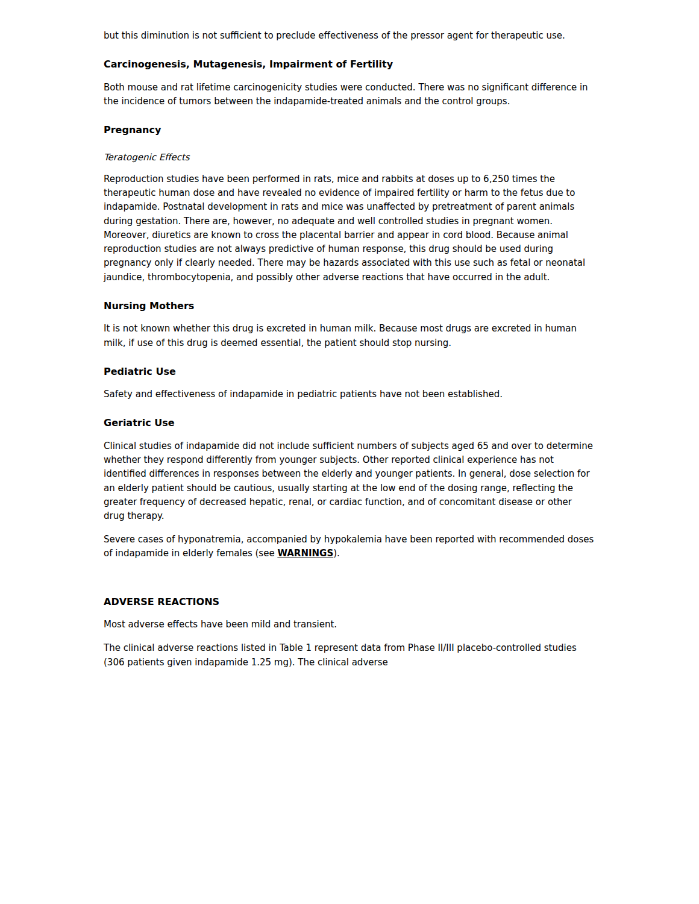but this diminution is not sufficient to preclude effectiveness of the pressor agent for therapeutic use.
Carcinogenesis, Mutagenesis, Impairment of Fertility
Both mouse and rat lifetime carcinogenicity studies were conducted. There was no significant difference in the incidence of tumors between the indapamide-treated animals and the control groups.
Pregnancy
Teratogenic Effects
Reproduction studies have been performed in rats, mice and rabbits at doses up to 6,250 times the therapeutic human dose and have revealed no evidence of impaired fertility or harm to the fetus due to indapamide. Postnatal development in rats and mice was unaffected by pretreatment of parent animals during gestation. There are, however, no adequate and well controlled studies in pregnant women. Moreover, diuretics are known to cross the placental barrier and appear in cord blood. Because animal reproduction studies are not always predictive of human response, this drug should be used during pregnancy only if clearly needed. There may be hazards associated with this use such as fetal or neonatal jaundice, thrombocytopenia, and possibly other adverse reactions that have occurred in the adult.
Nursing Mothers
It is not known whether this drug is excreted in human milk. Because most drugs are excreted in human milk, if use of this drug is deemed essential, the patient should stop nursing.
Pediatric Use
Safety and effectiveness of indapamide in pediatric patients have not been established.
Geriatric Use
Clinical studies of indapamide did not include sufficient numbers of subjects aged 65 and over to determine whether they respond differently from younger subjects. Other reported clinical experience has not identified differences in responses between the elderly and younger patients. In general, dose selection for an elderly patient should be cautious, usually starting at the low end of the dosing range, reflecting the greater frequency of decreased hepatic, renal, or cardiac function, and of concomitant disease or other drug therapy.
Severe cases of hyponatremia, accompanied by hypokalemia have been reported with recommended doses of indapamide in elderly females (see WARNINGS).
ADVERSE REACTIONS
Most adverse effects have been mild and transient.
The clinical adverse reactions listed in Table 1 represent data from Phase II/III placebo-controlled studies (306 patients given indapamide 1.25 mg). The clinical adverse